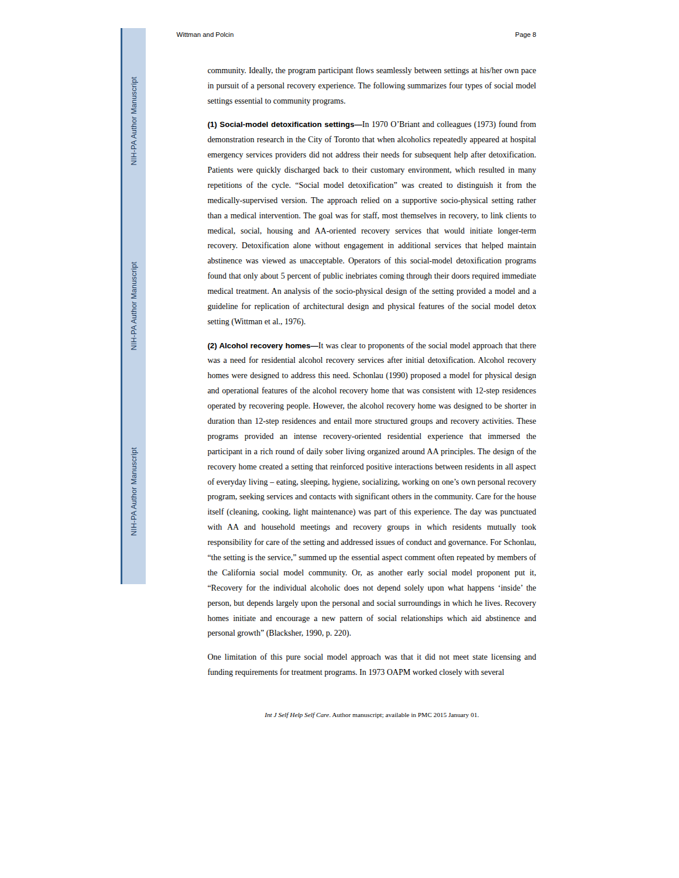NIH-PA Author Manuscript NIH-PA Author Manuscript NIH-PA Author Manuscript
Wittman and Polcin Page 8
community. Ideally, the program participant flows seamlessly between settings at his/her own pace in pursuit of a personal recovery experience. The following summarizes four types of social model settings essential to community programs.
(1) Social-model detoxification settings—In 1970 O’Briant and colleagues (1973) found from demonstration research in the City of Toronto that when alcoholics repeatedly appeared at hospital emergency services providers did not address their needs for subsequent help after detoxification. Patients were quickly discharged back to their customary environment, which resulted in many repetitions of the cycle. “Social model detoxification” was created to distinguish it from the medically-supervised version. The approach relied on a supportive socio-physical setting rather than a medical intervention. The goal was for staff, most themselves in recovery, to link clients to medical, social, housing and AA-oriented recovery services that would initiate longer-term recovery. Detoxification alone without engagement in additional services that helped maintain abstinence was viewed as unacceptable. Operators of this social-model detoxification programs found that only about 5 percent of public inebriates coming through their doors required immediate medical treatment. An analysis of the socio-physical design of the setting provided a model and a guideline for replication of architectural design and physical features of the social model detox setting (Wittman et al., 1976).
(2) Alcohol recovery homes—It was clear to proponents of the social model approach that there was a need for residential alcohol recovery services after initial detoxification. Alcohol recovery homes were designed to address this need. Schonlau (1990) proposed a model for physical design and operational features of the alcohol recovery home that was consistent with 12-step residences operated by recovering people. However, the alcohol recovery home was designed to be shorter in duration than 12-step residences and entail more structured groups and recovery activities. These programs provided an intense recovery-oriented residential experience that immersed the participant in a rich round of daily sober living organized around AA principles. The design of the recovery home created a setting that reinforced positive interactions between residents in all aspect of everyday living – eating, sleeping, hygiene, socializing, working on one’s own personal recovery program, seeking services and contacts with significant others in the community. Care for the house itself (cleaning, cooking, light maintenance) was part of this experience. The day was punctuated with AA and household meetings and recovery groups in which residents mutually took responsibility for care of the setting and addressed issues of conduct and governance. For Schonlau, “the setting is the service,” summed up the essential aspect comment often repeated by members of the California social model community. Or, as another early social model proponent put it, “Recovery for the individual alcoholic does not depend solely upon what happens ‘inside’ the person, but depends largely upon the personal and social surroundings in which he lives. Recovery homes initiate and encourage a new pattern of social relationships which aid abstinence and personal growth” (Blacksher, 1990, p. 220).
One limitation of this pure social model approach was that it did not meet state licensing and funding requirements for treatment programs. In 1973 OAPM worked closely with several
Int J Self Help Self Care. Author manuscript; available in PMC 2015 January 01.